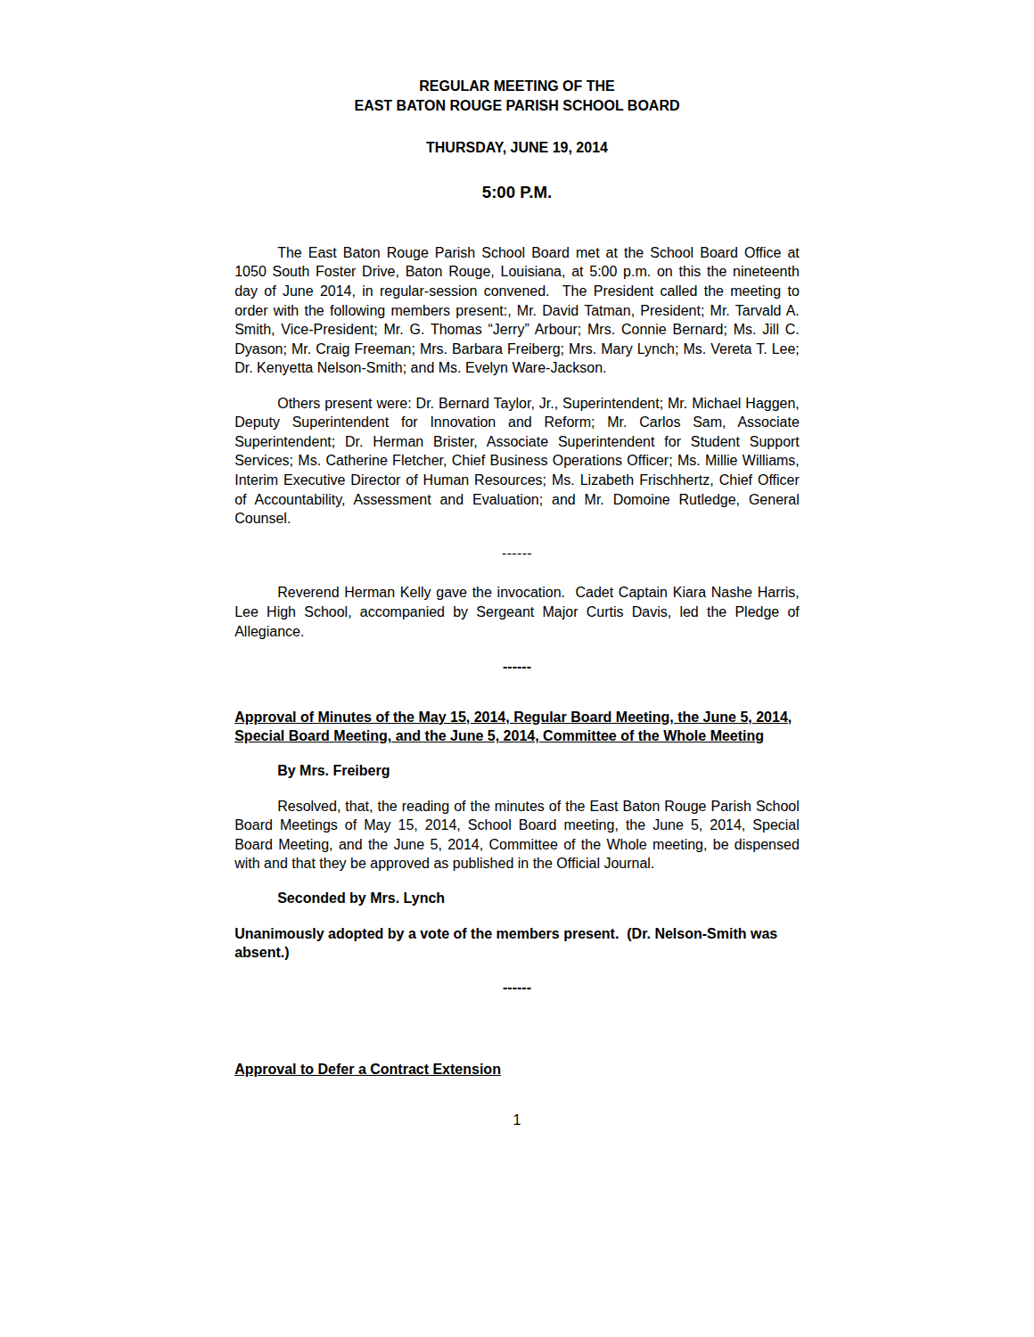REGULAR MEETING OF THE
EAST BATON ROUGE PARISH SCHOOL BOARD
THURSDAY, JUNE 19, 2014
5:00 P.M.
The East Baton Rouge Parish School Board met at the School Board Office at 1050 South Foster Drive, Baton Rouge, Louisiana, at 5:00 p.m. on this the nineteenth day of June 2014, in regular-session convened. The President called the meeting to order with the following members present:, Mr. David Tatman, President; Mr. Tarvald A. Smith, Vice-President; Mr. G. Thomas “Jerry” Arbour; Mrs. Connie Bernard; Ms. Jill C. Dyason; Mr. Craig Freeman; Mrs. Barbara Freiberg; Mrs. Mary Lynch; Ms. Vereta T. Lee; Dr. Kenyetta Nelson-Smith; and Ms. Evelyn Ware-Jackson.
Others present were: Dr. Bernard Taylor, Jr., Superintendent; Mr. Michael Haggen, Deputy Superintendent for Innovation and Reform; Mr. Carlos Sam, Associate Superintendent; Dr. Herman Brister, Associate Superintendent for Student Support Services; Ms. Catherine Fletcher, Chief Business Operations Officer; Ms. Millie Williams, Interim Executive Director of Human Resources; Ms. Lizabeth Frischhertz, Chief Officer of Accountability, Assessment and Evaluation; and Mr. Domoine Rutledge, General Counsel.
------
Reverend Herman Kelly gave the invocation. Cadet Captain Kiara Nashe Harris, Lee High School, accompanied by Sergeant Major Curtis Davis, led the Pledge of Allegiance.
------
Approval of Minutes of the May 15, 2014, Regular Board Meeting, the June 5, 2014, Special Board Meeting, and the June 5, 2014, Committee of the Whole Meeting
By Mrs. Freiberg
Resolved, that, the reading of the minutes of the East Baton Rouge Parish School Board Meetings of May 15, 2014, School Board meeting, the June 5, 2014, Special Board Meeting, and the June 5, 2014, Committee of the Whole meeting, be dispensed with and that they be approved as published in the Official Journal.
Seconded by Mrs. Lynch
Unanimously adopted by a vote of the members present. (Dr. Nelson-Smith was absent.)
------
Approval to Defer a Contract Extension
1